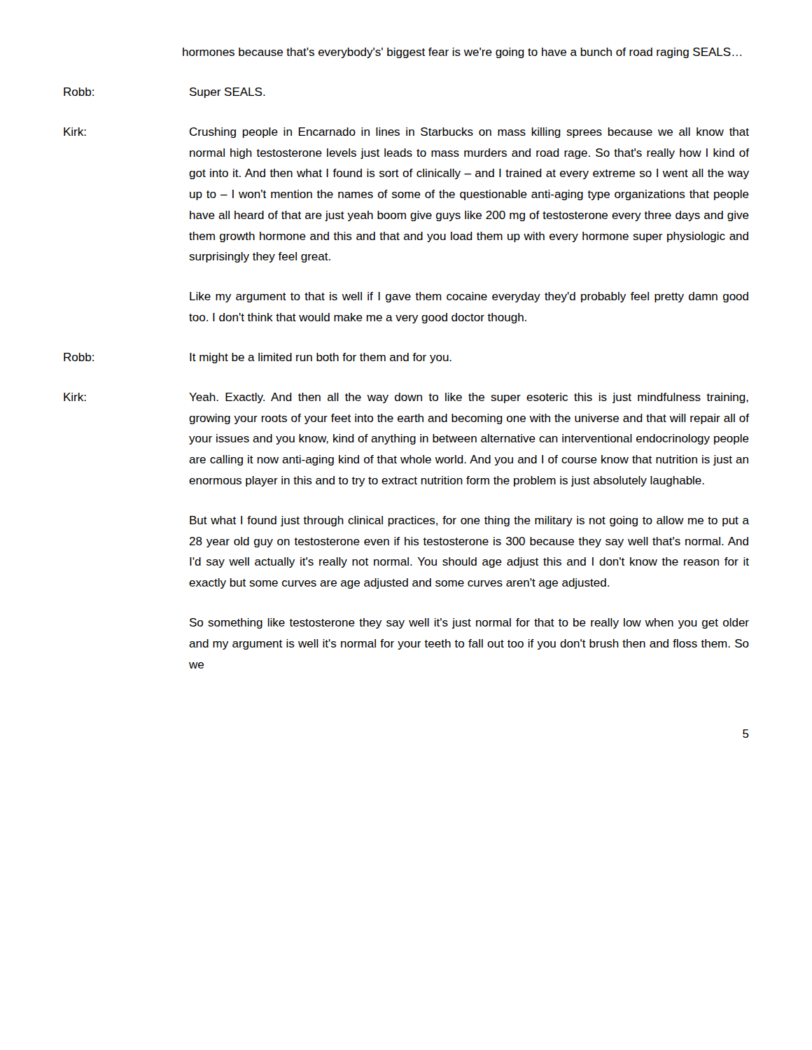hormones because that's everybody's' biggest fear is we're going to have a bunch of road raging SEALS…
Robb:
Super SEALS.
Kirk:
Crushing people in Encarnado in lines in Starbucks on mass killing sprees because we all know that normal high testosterone levels just leads to mass murders and road rage. So that's really how I kind of got into it. And then what I found is sort of clinically – and I trained at every extreme so I went all the way up to – I won't mention the names of some of the questionable anti-aging type organizations that people have all heard of that are just yeah boom give guys like 200 mg of testosterone every three days and give them growth hormone and this and that and you load them up with every hormone super physiologic and surprisingly they feel great.
Like my argument to that is well if I gave them cocaine everyday they'd probably feel pretty damn good too. I don't think that would make me a very good doctor though.
Robb:
It might be a limited run both for them and for you.
Kirk:
Yeah. Exactly. And then all the way down to like the super esoteric this is just mindfulness training, growing your roots of your feet into the earth and becoming one with the universe and that will repair all of your issues and you know, kind of anything in between alternative can interventional endocrinology people are calling it now anti-aging kind of that whole world. And you and I of course know that nutrition is just an enormous player in this and to try to extract nutrition form the problem is just absolutely laughable.
But what I found just through clinical practices, for one thing the military is not going to allow me to put a 28 year old guy on testosterone even if his testosterone is 300 because they say well that's normal. And I'd say well actually it's really not normal. You should age adjust this and I don't know the reason for it exactly but some curves are age adjusted and some curves aren't age adjusted.
So something like testosterone they say well it's just normal for that to be really low when you get older and my argument is well it's normal for your teeth to fall out too if you don't brush then and floss them. So we
5